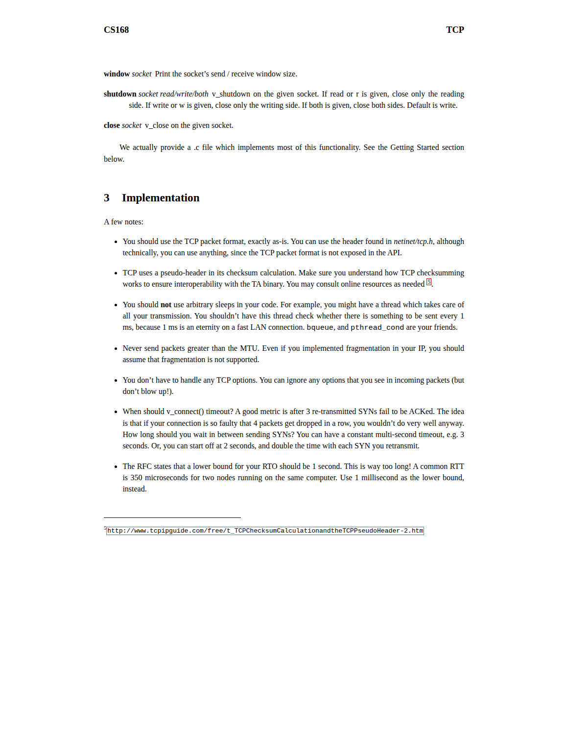CS168 TCP
window socket
Print the socket’s send / receive window size.
shutdown socket read/write/both
v_shutdown on the given socket. If read or r is given, close only the reading side. If write or w is given, close only the writing side. If both is given, close both sides. Default is write.
close socket
v_close on the given socket.
We actually provide a .c file which implements most of this functionality. See the Getting Started section below.
3 Implementation
A few notes:
You should use the TCP packet format, exactly as-is. You can use the header found in netinet/tcp.h, although technically, you can use anything, since the TCP packet format is not exposed in the API.
TCP uses a pseudo-header in its checksum calculation. Make sure you understand how TCP checksumming works to ensure interoperability with the TA binary. You may consult online resources as needed 5.
You should not use arbitrary sleeps in your code. For example, you might have a thread which takes care of all your transmission. You shouldn’t have this thread check whether there is something to be sent every 1 ms, because 1 ms is an eternity on a fast LAN connection. bqueue, and pthread_cond are your friends.
Never send packets greater than the MTU. Even if you implemented fragmentation in your IP, you should assume that fragmentation is not supported.
You don’t have to handle any TCP options. You can ignore any options that you see in incoming packets (but don’t blow up!).
When should v_connect() timeout? A good metric is after 3 re-transmitted SYNs fail to be ACKed. The idea is that if your connection is so faulty that 4 packets get dropped in a row, you wouldn’t do very well anyway. How long should you wait in between sending SYNs? You can have a constant multi-second timeout, e.g. 3 seconds. Or, you can start off at 2 seconds, and double the time with each SYN you retransmit.
The RFC states that a lower bound for your RTO should be 1 second. This is way too long! A common RTT is 350 microseconds for two nodes running on the same computer. Use 1 millisecond as the lower bound, instead.
5 http://www.tcpipguide.com/free/t_TCPChecksumCalculationandtheTCPPseudoHeader-2.htm